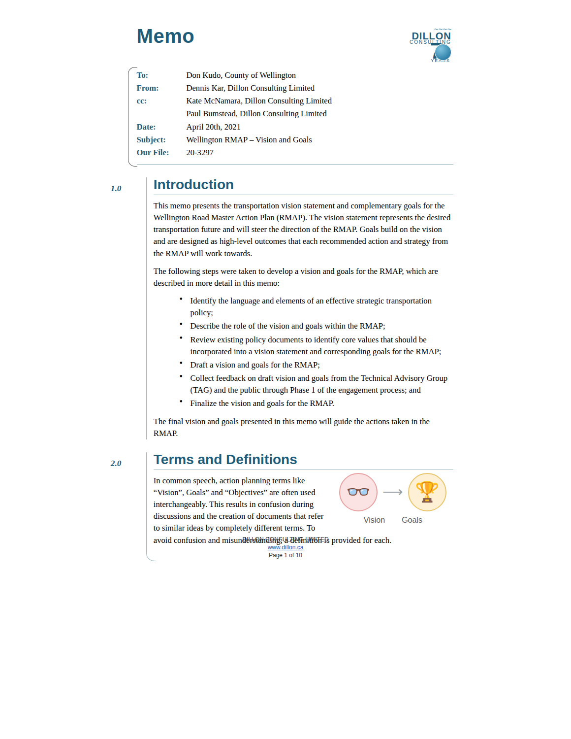Memo
∼∼∼∼ DILLON CONSULTING 7 YEARS
| To: | Don Kudo, County of Wellington |
| From: | Dennis Kar, Dillon Consulting Limited |
| cc: | Kate McNamara, Dillon Consulting Limited |
| | Paul Bumstead, Dillon Consulting Limited |
| Date: | April 20th, 2021 |
| Subject: | Wellington RMAP – Vision and Goals |
| Our File: | 20-3297 |
1.0
Introduction
This memo presents the transportation vision statement and complementary goals for the Wellington Road Master Action Plan (RMAP). The vision statement represents the desired transportation future and will steer the direction of the RMAP. Goals build on the vision and are designed as high-level outcomes that each recommended action and strategy from the RMAP will work towards.
The following steps were taken to develop a vision and goals for the RMAP, which are described in more detail in this memo:
Identify the language and elements of an effective strategic transportation policy;
Describe the role of the vision and goals within the RMAP;
Review existing policy documents to identify core values that should be incorporated into a vision statement and corresponding goals for the RMAP;
Draft a vision and goals for the RMAP;
Collect feedback on draft vision and goals from the Technical Advisory Group (TAG) and the public through Phase 1 of the engagement process; and
Finalize the vision and goals for the RMAP.
The final vision and goals presented in this memo will guide the actions taken in the RMAP.
2.0
Terms and Definitions
👓 ⟶ 🏆
Vision Goals
In common speech, action planning terms like “Vision”, Goals” and “Objectives” are often used interchangeably. This results in confusion during discussions and the creation of documents that refer to similar ideas by completely different terms. To avoid confusion and misunderstanding, a definition is provided for each.
DILLON CONSULTING LIMITED
www.dillon.ca
Page 1 of 10